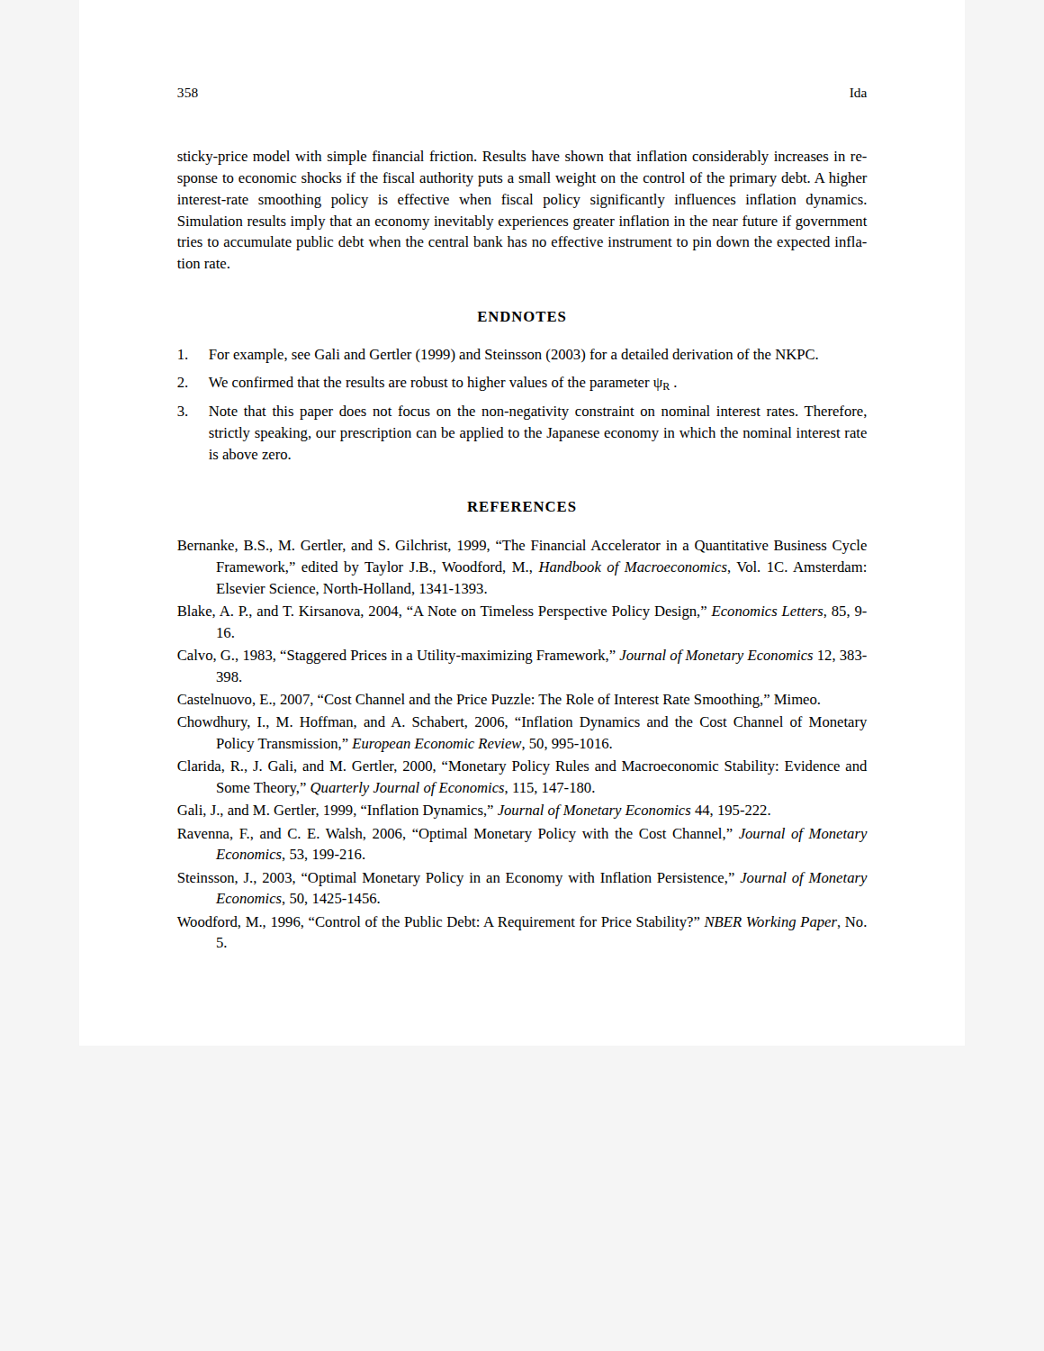358 Ida
sticky-price model with simple financial friction. Results have shown that inflation considerably increases in response to economic shocks if the fiscal authority puts a small weight on the control of the primary debt. A higher interest-rate smoothing policy is effective when fiscal policy significantly influences inflation dynamics. Simulation results imply that an economy inevitably experiences greater inflation in the near future if government tries to accumulate public debt when the central bank has no effective instrument to pin down the expected inflation rate.
ENDNOTES
For example, see Gali and Gertler (1999) and Steinsson (2003) for a detailed derivation of the NKPC.
We confirmed that the results are robust to higher values of the parameter ψR .
Note that this paper does not focus on the non-negativity constraint on nominal interest rates. Therefore, strictly speaking, our prescription can be applied to the Japanese economy in which the nominal interest rate is above zero.
REFERENCES
Bernanke, B.S., M. Gertler, and S. Gilchrist, 1999, “The Financial Accelerator in a Quantitative Business Cycle Framework,” edited by Taylor J.B., Woodford, M., Handbook of Macroeconomics, Vol. 1C. Amsterdam: Elsevier Science, North-Holland, 1341-1393.
Blake, A. P., and T. Kirsanova, 2004, “A Note on Timeless Perspective Policy Design,” Economics Letters, 85, 9-16.
Calvo, G., 1983, “Staggered Prices in a Utility-maximizing Framework,” Journal of Monetary Economics 12, 383-398.
Castelnuovo, E., 2007, “Cost Channel and the Price Puzzle: The Role of Interest Rate Smoothing,” Mimeo.
Chowdhury, I., M. Hoffman, and A. Schabert, 2006, “Inflation Dynamics and the Cost Channel of Monetary Policy Transmission,” European Economic Review, 50, 995-1016.
Clarida, R., J. Gali, and M. Gertler, 2000, “Monetary Policy Rules and Macroeconomic Stability: Evidence and Some Theory,” Quarterly Journal of Economics, 115, 147-180.
Gali, J., and M. Gertler, 1999, “Inflation Dynamics,” Journal of Monetary Economics 44, 195-222.
Ravenna, F., and C. E. Walsh, 2006, “Optimal Monetary Policy with the Cost Channel,” Journal of Monetary Economics, 53, 199-216.
Steinsson, J., 2003, “Optimal Monetary Policy in an Economy with Inflation Persistence,” Journal of Monetary Economics, 50, 1425-1456.
Woodford, M., 1996, “Control of the Public Debt: A Requirement for Price Stability?” NBER Working Paper, No. 5.